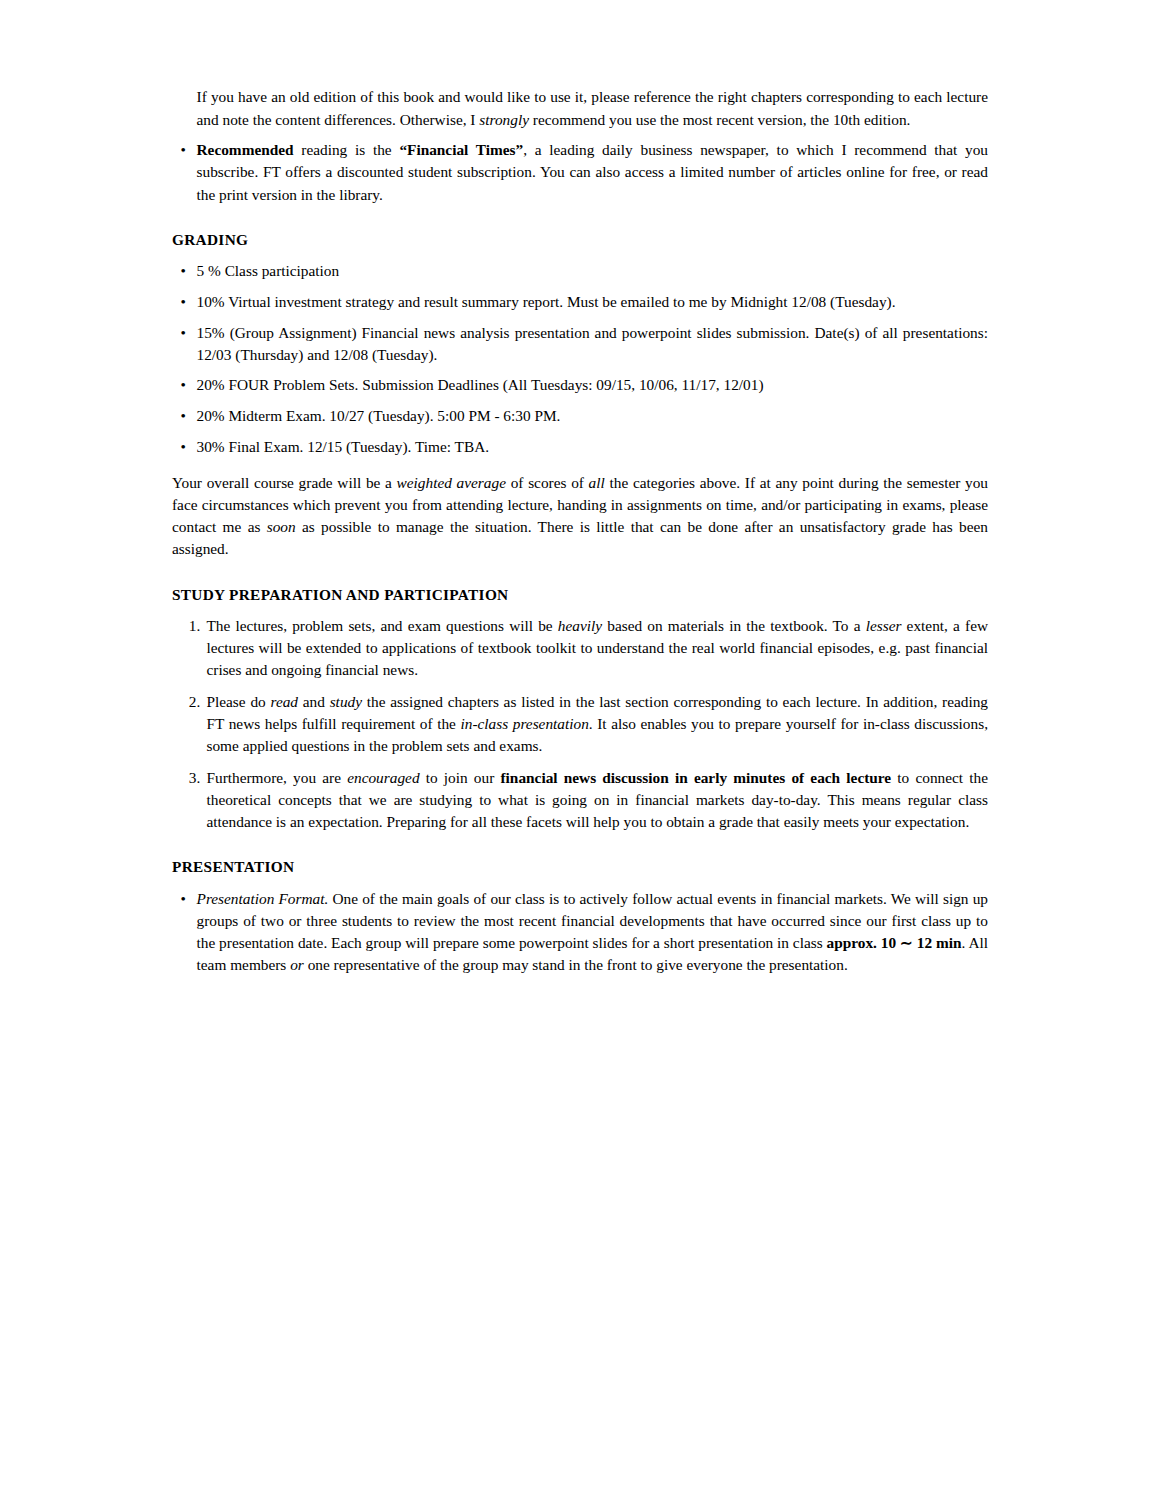If you have an old edition of this book and would like to use it, please reference the right chapters corresponding to each lecture and note the content differences. Otherwise, I strongly recommend you use the most recent version, the 10th edition.
Recommended reading is the “Financial Times”, a leading daily business newspaper, to which I recommend that you subscribe. FT offers a discounted student subscription. You can also access a limited number of articles online for free, or read the print version in the library.
GRADING
5 % Class participation
10% Virtual investment strategy and result summary report. Must be emailed to me by Midnight 12/08 (Tuesday).
15% (Group Assignment) Financial news analysis presentation and powerpoint slides submission. Date(s) of all presentations: 12/03 (Thursday) and 12/08 (Tuesday).
20% FOUR Problem Sets. Submission Deadlines (All Tuesdays: 09/15, 10/06, 11/17, 12/01)
20% Midterm Exam. 10/27 (Tuesday). 5:00 PM - 6:30 PM.
30% Final Exam. 12/15 (Tuesday). Time: TBA.
Your overall course grade will be a weighted average of scores of all the categories above. If at any point during the semester you face circumstances which prevent you from attending lecture, handing in assignments on time, and/or participating in exams, please contact me as soon as possible to manage the situation. There is little that can be done after an unsatisfactory grade has been assigned.
STUDY PREPARATION AND PARTICIPATION
The lectures, problem sets, and exam questions will be heavily based on materials in the textbook. To a lesser extent, a few lectures will be extended to applications of textbook toolkit to understand the real world financial episodes, e.g. past financial crises and ongoing financial news.
Please do read and study the assigned chapters as listed in the last section corresponding to each lecture. In addition, reading FT news helps fulfill requirement of the in-class presentation. It also enables you to prepare yourself for in-class discussions, some applied questions in the problem sets and exams.
Furthermore, you are encouraged to join our financial news discussion in early minutes of each lecture to connect the theoretical concepts that we are studying to what is going on in financial markets day-to-day. This means regular class attendance is an expectation. Preparing for all these facets will help you to obtain a grade that easily meets your expectation.
PRESENTATION
Presentation Format. One of the main goals of our class is to actively follow actual events in financial markets. We will sign up groups of two or three students to review the most recent financial developments that have occurred since our first class up to the presentation date. Each group will prepare some powerpoint slides for a short presentation in class approx. 10 ∼ 12 min. All team members or one representative of the group may stand in the front to give everyone the presentation.